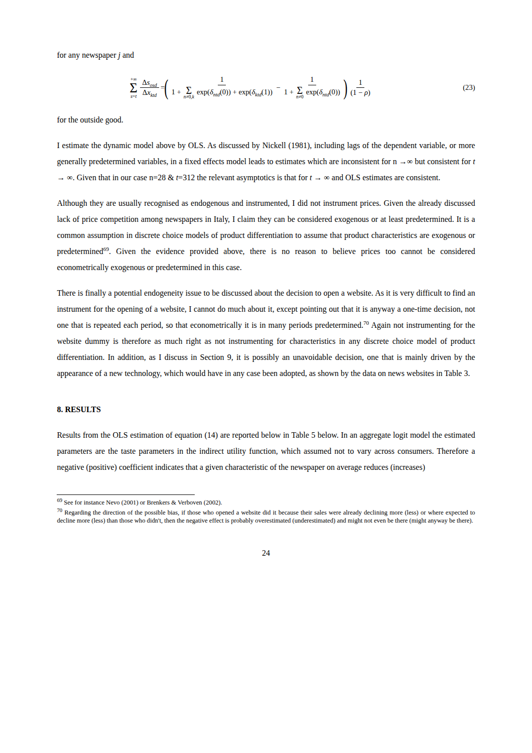for any newspaper j and
+∞ Σ s=t Δsosd Δxktd = ( 1 1 + Σn≠0,k exp(δntd(0)) + exp(δktd(1)) − 1 1 + Σn≠0 exp(δntd(0)) ) 1 (1 − ρ)
(23)
for the outside good.
I estimate the dynamic model above by OLS. As discussed by Nickell (1981), including lags of the dependent variable, or more generally predetermined variables, in a fixed effects model leads to estimates which are inconsistent for n →∞ but consistent for t → ∞. Given that in our case n=28 & t=312 the relevant asymptotics is that for t → ∞ and OLS estimates are consistent.
Although they are usually recognised as endogenous and instrumented, I did not instrument prices. Given the already discussed lack of price competition among newspapers in Italy, I claim they can be considered exogenous or at least predetermined. It is a common assumption in discrete choice models of product differentiation to assume that product characteristics are exogenous or predetermined69. Given the evidence provided above, there is no reason to believe prices too cannot be considered econometrically exogenous or predetermined in this case.
There is finally a potential endogeneity issue to be discussed about the decision to open a website. As it is very difficult to find an instrument for the opening of a website, I cannot do much about it, except pointing out that it is anyway a one-time decision, not one that is repeated each period, so that econometrically it is in many periods predetermined.70 Again not instrumenting for the website dummy is therefore as much right as not instrumenting for characteristics in any discrete choice model of product differentiation. In addition, as I discuss in Section 9, it is possibly an unavoidable decision, one that is mainly driven by the appearance of a new technology, which would have in any case been adopted, as shown by the data on news websites in Table 3.
8. RESULTS
Results from the OLS estimation of equation (14) are reported below in Table 5 below. In an aggregate logit model the estimated parameters are the taste parameters in the indirect utility function, which assumed not to vary across consumers. Therefore a negative (positive) coefficient indicates that a given characteristic of the newspaper on average reduces (increases)
69 See for instance Nevo (2001) or Brenkers & Verboven (2002).
70 Regarding the direction of the possible bias, if those who opened a website did it because their sales were already declining more (less) or where expected to decline more (less) than those who didn't, then the negative effect is probably overestimated (underestimated) and might not even be there (might anyway be there).
24